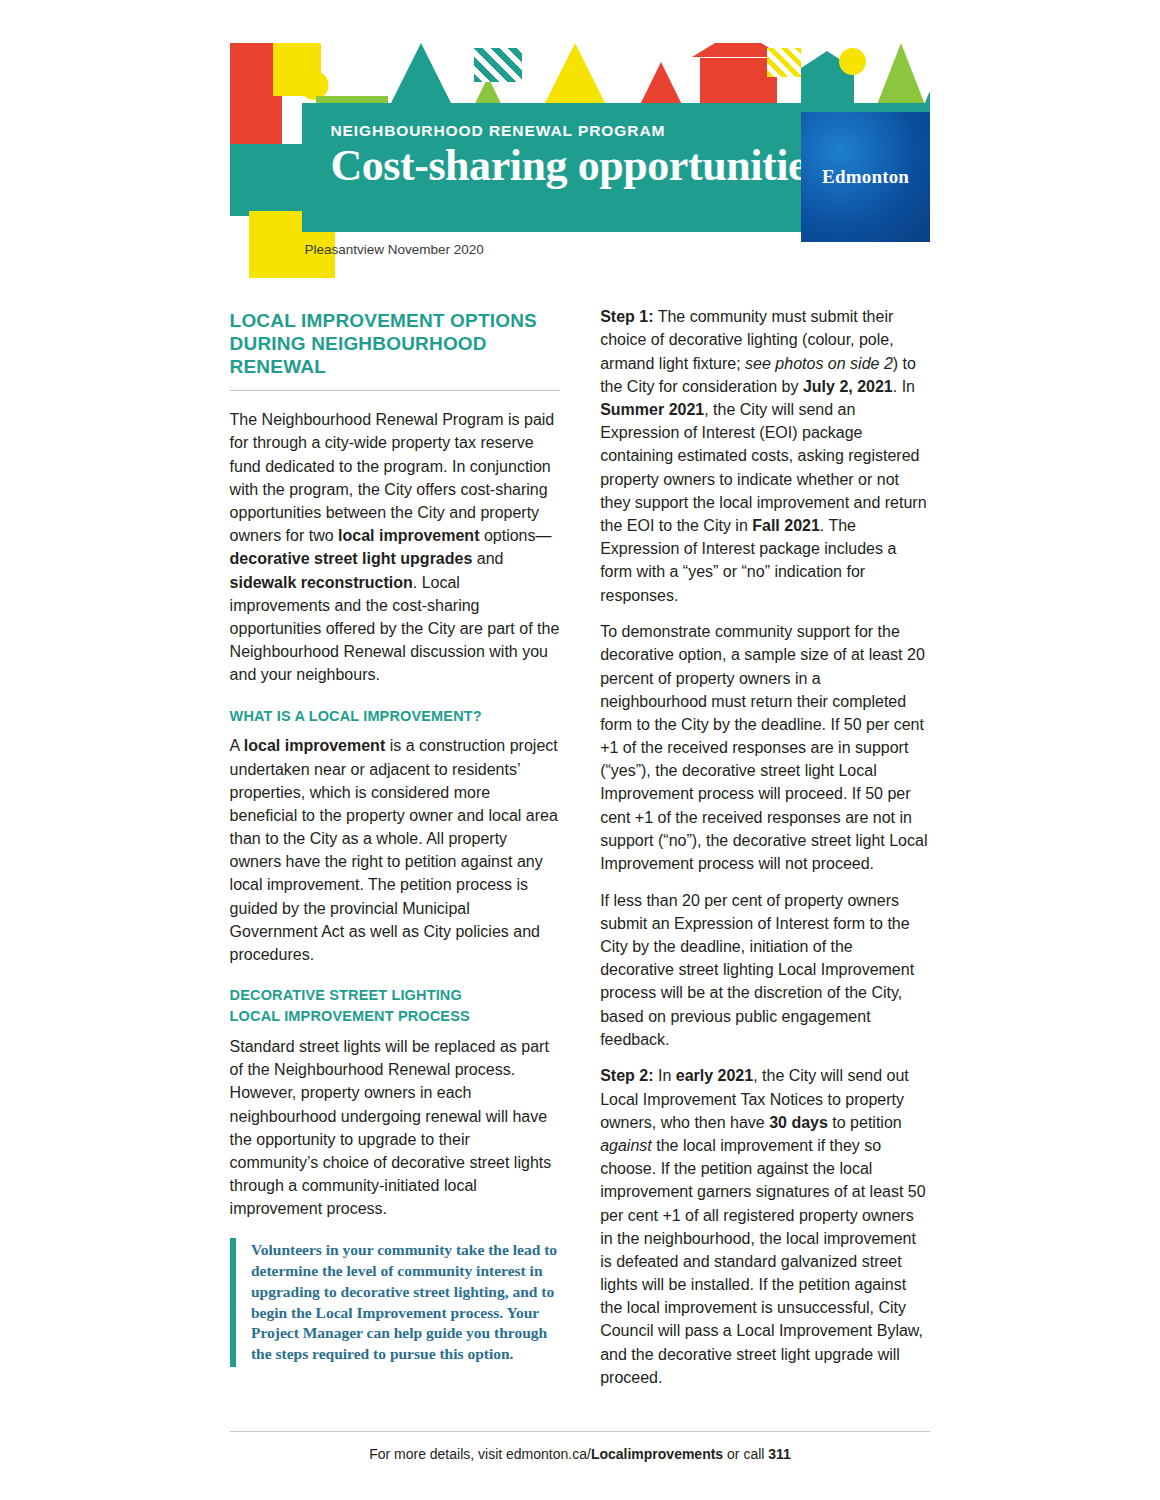Neighbourhood Renewal Program
Cost-sharing opportunities
Edmonton
Pleasantview November 2020
Local improvement options during neighbourhood renewal
The Neighbourhood Renewal Program is paid for through a city-wide property tax reserve fund dedicated to the program. In conjunction with the program, the City offers cost-sharing opportunities between the City and property owners for two local improvement options—decorative street light upgrades and sidewalk reconstruction. Local improvements and the cost-sharing opportunities offered by the City are part of the Neighbourhood Renewal discussion with you and your neighbours.
What is a local improvement?
A local improvement is a construction project undertaken near or adjacent to residents’ properties, which is considered more beneficial to the property owner and local area than to the City as a whole. All property owners have the right to petition against any local improvement. The petition process is guided by the provincial Municipal Government Act as well as City policies and procedures.
Decorative street lighting
local improvement process
Standard street lights will be replaced as part of the Neighbourhood Renewal process. However, property owners in each neighbourhood undergoing renewal will have the opportunity to upgrade to their community’s choice of decorative street lights through a community-initiated local improvement process.
Volunteers in your community take the lead to determine the level of community interest in upgrading to decorative street lighting, and to begin the Local Improvement process. Your Project Manager can help guide you through the steps required to pursue this option.
Step 1: The community must submit their choice of decorative lighting (colour, pole, armand light fixture; see photos on side 2) to the City for consideration by July 2, 2021. In Summer 2021, the City will send an Expression of Interest (EOI) package containing estimated costs, asking registered property owners to indicate whether or not they support the local improvement and return the EOI to the City in Fall 2021. The Expression of Interest package includes a form with a “yes” or “no” indication for responses.
To demonstrate community support for the decorative option, a sample size of at least 20 percent of property owners in a neighbourhood must return their completed form to the City by the deadline. If 50 per cent +1 of the received responses are in support (“yes”), the decorative street light Local Improvement process will proceed. If 50 per cent +1 of the received responses are not in support (“no”), the decorative street light Local Improvement process will not proceed.
If less than 20 per cent of property owners submit an Expression of Interest form to the City by the deadline, initiation of the decorative street lighting Local Improvement process will be at the discretion of the City, based on previous public engagement feedback.
Step 2: In early 2021, the City will send out Local Improvement Tax Notices to property owners, who then have 30 days to petition against the local improvement if they so choose. If the petition against the local improvement garners signatures of at least 50 per cent +1 of all registered property owners in the neighbourhood, the local improvement is defeated and standard galvanized street lights will be installed. If the petition against the local improvement is unsuccessful, City Council will pass a Local Improvement Bylaw, and the decorative street light upgrade will proceed.
For more details, visit edmonton.ca/Localimprovements or call 311